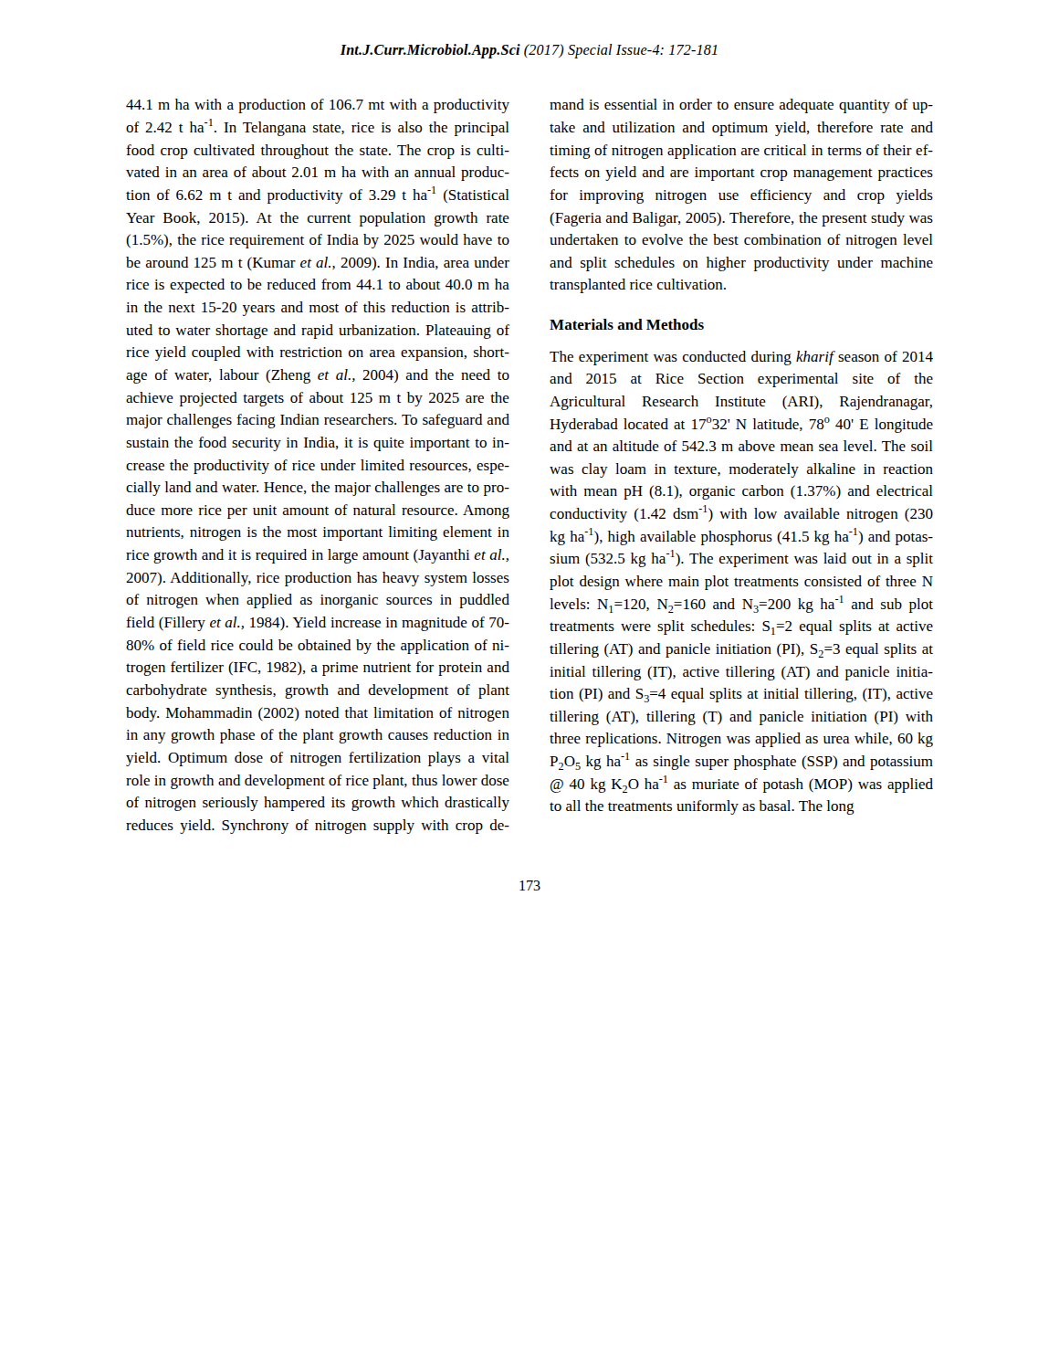Int.J.Curr.Microbiol.App.Sci (2017) Special Issue-4: 172-181
44.1 m ha with a production of 106.7 mt with a productivity of 2.42 t ha-1. In Telangana state, rice is also the principal food crop cultivated throughout the state. The crop is cultivated in an area of about 2.01 m ha with an annual production of 6.62 m t and productivity of 3.29 t ha-1 (Statistical Year Book, 2015). At the current population growth rate (1.5%), the rice requirement of India by 2025 would have to be around 125 m t (Kumar et al., 2009). In India, area under rice is expected to be reduced from 44.1 to about 40.0 m ha in the next 15-20 years and most of this reduction is attributed to water shortage and rapid urbanization. Plateauing of rice yield coupled with restriction on area expansion, shortage of water, labour (Zheng et al., 2004) and the need to achieve projected targets of about 125 m t by 2025 are the major challenges facing Indian researchers. To safeguard and sustain the food security in India, it is quite important to increase the productivity of rice under limited resources, especially land and water. Hence, the major challenges are to produce more rice per unit amount of natural resource. Among nutrients, nitrogen is the most important limiting element in rice growth and it is required in large amount (Jayanthi et al., 2007). Additionally, rice production has heavy system losses of nitrogen when applied as inorganic sources in puddled field (Fillery et al., 1984). Yield increase in magnitude of 70-80% of field rice could be obtained by the application of nitrogen fertilizer (IFC, 1982), a prime nutrient for protein and carbohydrate synthesis, growth and development of plant body. Mohammadin (2002) noted that limitation of nitrogen in any growth phase of the plant growth causes reduction in yield. Optimum dose of nitrogen fertilization plays a vital role in growth and development of rice plant, thus lower dose of nitrogen seriously hampered its growth which drastically reduces yield. Synchrony of nitrogen supply with crop demand is essential in order to ensure adequate quantity of uptake and utilization and optimum yield, therefore rate and timing of nitrogen application are critical in terms of their effects on yield and are important crop management practices for improving nitrogen use efficiency and crop yields (Fageria and Baligar, 2005). Therefore, the present study was undertaken to evolve the best combination of nitrogen level and split schedules on higher productivity under machine transplanted rice cultivation.
Materials and Methods
The experiment was conducted during kharif season of 2014 and 2015 at Rice Section experimental site of the Agricultural Research Institute (ARI), Rajendranagar, Hyderabad located at 17o32' N latitude, 78o 40' E longitude and at an altitude of 542.3 m above mean sea level. The soil was clay loam in texture, moderately alkaline in reaction with mean pH (8.1), organic carbon (1.37%) and electrical conductivity (1.42 dsm-1) with low available nitrogen (230 kg ha-1), high available phosphorus (41.5 kg ha-1) and potassium (532.5 kg ha-1). The experiment was laid out in a split plot design where main plot treatments consisted of three N levels: N1=120, N2=160 and N3=200 kg ha-1 and sub plot treatments were split schedules: S1=2 equal splits at active tillering (AT) and panicle initiation (PI), S2=3 equal splits at initial tillering (IT), active tillering (AT) and panicle initiation (PI) and S3=4 equal splits at initial tillering, (IT), active tillering (AT), tillering (T) and panicle initiation (PI) with three replications. Nitrogen was applied as urea while, 60 kg P2O5 kg ha-1 as single super phosphate (SSP) and potassium @ 40 kg K2O ha-1 as muriate of potash (MOP) was applied to all the treatments uniformly as basal. The long
173